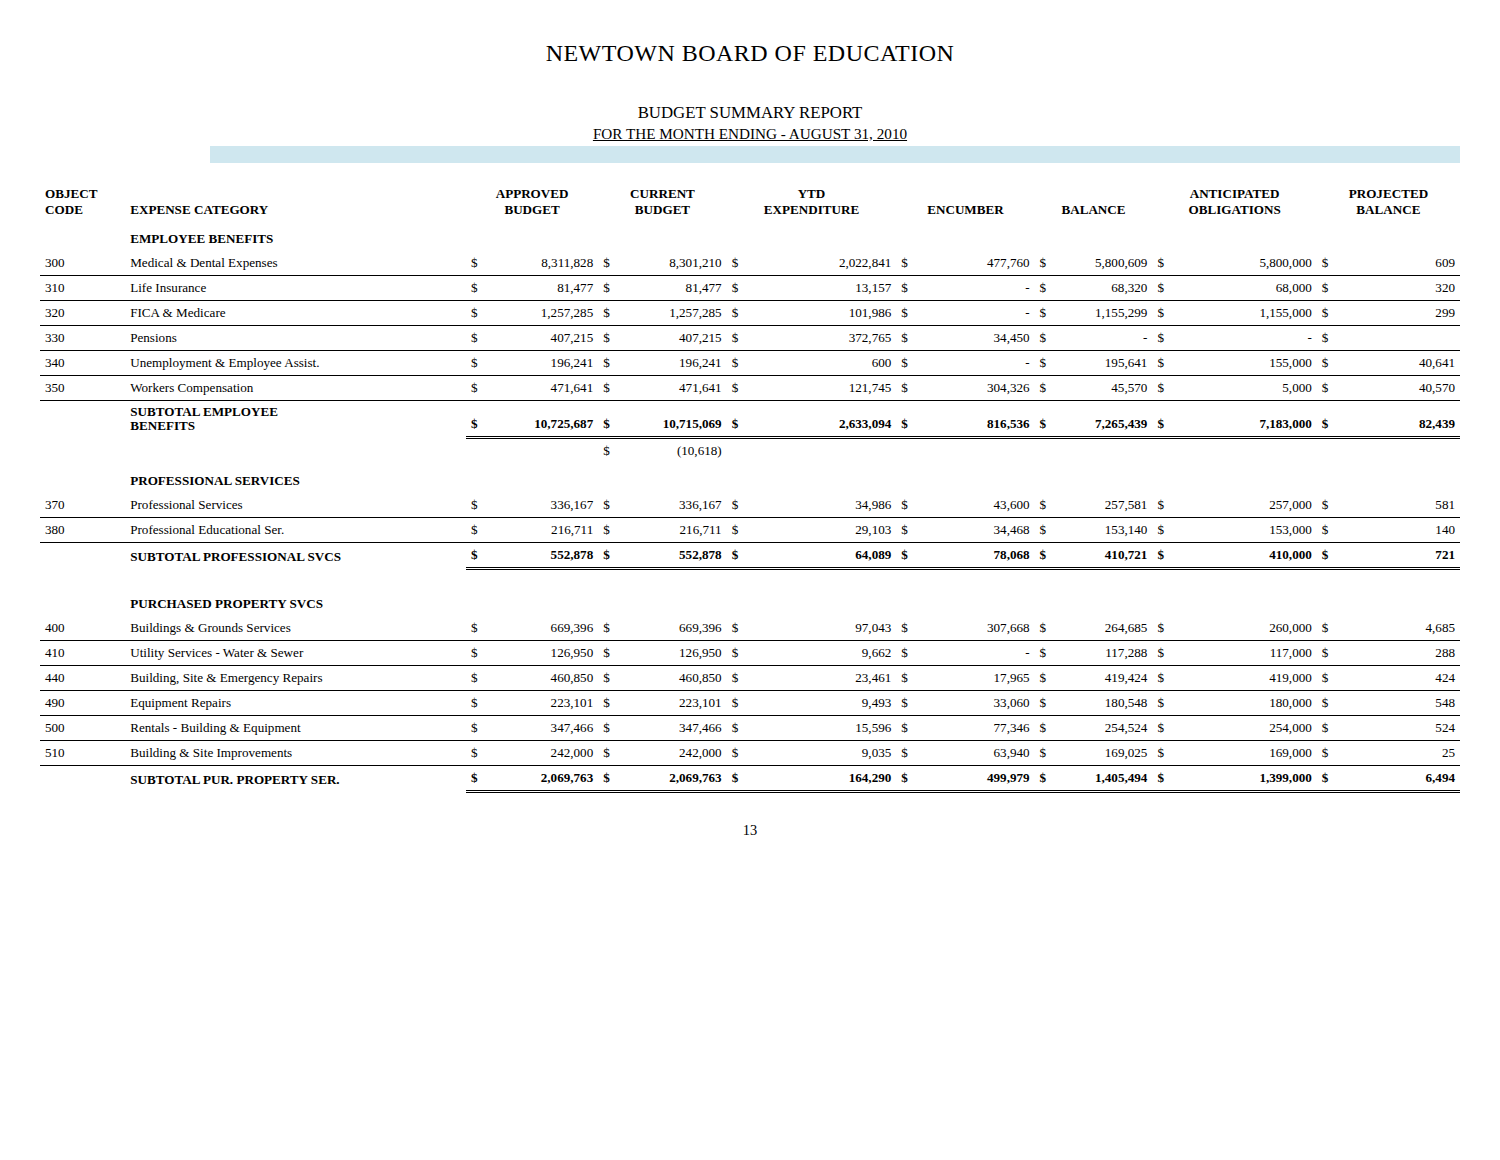NEWTOWN BOARD OF EDUCATION
BUDGET SUMMARY REPORT
FOR THE MONTH ENDING - AUGUST 31, 2010
| OBJECT CODE | EXPENSE CATEGORY | APPROVED BUDGET | CURRENT BUDGET | YTD EXPENDITURE | ENCUMBER | BALANCE | ANTICIPATED OBLIGATIONS | PROJECTED BALANCE |
| --- | --- | --- | --- | --- | --- | --- | --- | --- |
| | EMPLOYEE BENEFITS | |
| 300 | Medical & Dental Expenses | $ | 8,311,828 | $ | 8,301,210 | $ | 2,022,841 | $ | 477,760 | $ | 5,800,609 | $ | 5,800,000 | $ | 609 |
| 310 | Life Insurance | $ | 81,477 | $ | 81,477 | $ | 13,157 | $ | - | $ | 68,320 | $ | 68,000 | $ | 320 |
| 320 | FICA & Medicare | $ | 1,257,285 | $ | 1,257,285 | $ | 101,986 | $ | - | $ | 1,155,299 | $ | 1,155,000 | $ | 299 |
| 330 | Pensions | $ | 407,215 | $ | 407,215 | $ | 372,765 | $ | 34,450 | $ | - | $ | - | $ | |
| 340 | Unemployment & Employee Assist. | $ | 196,241 | $ | 196,241 | $ | 600 | $ | - | $ | 195,641 | $ | 155,000 | $ | 40,641 |
| 350 | Workers Compensation | $ | 471,641 | $ | 471,641 | $ | 121,745 | $ | 304,326 | $ | 45,570 | $ | 5,000 | $ | 40,570 |
| | SUBTOTAL EMPLOYEE BENEFITS | $ | 10,725,687 | $ | 10,715,069 | $ | 2,633,094 | $ | 816,536 | $ | 7,265,439 | $ | 7,183,000 | $ | 82,439 |
| | | | $ | (10,618) | |
| | PROFESSIONAL SERVICES | |
| 370 | Professional Services | $ | 336,167 | $ | 336,167 | $ | 34,986 | $ | 43,600 | $ | 257,581 | $ | 257,000 | $ | 581 |
| 380 | Professional Educational Ser. | $ | 216,711 | $ | 216,711 | $ | 29,103 | $ | 34,468 | $ | 153,140 | $ | 153,000 | $ | 140 |
| | SUBTOTAL PROFESSIONAL SVCS | $ | 552,878 | $ | 552,878 | $ | 64,089 | $ | 78,068 | $ | 410,721 | $ | 410,000 | $ | 721 |
| | PURCHASED PROPERTY SVCS | |
| 400 | Buildings & Grounds Services | $ | 669,396 | $ | 669,396 | $ | 97,043 | $ | 307,668 | $ | 264,685 | $ | 260,000 | $ | 4,685 |
| 410 | Utility Services - Water & Sewer | $ | 126,950 | $ | 126,950 | $ | 9,662 | $ | - | $ | 117,288 | $ | 117,000 | $ | 288 |
| 440 | Building, Site & Emergency Repairs | $ | 460,850 | $ | 460,850 | $ | 23,461 | $ | 17,965 | $ | 419,424 | $ | 419,000 | $ | 424 |
| 490 | Equipment Repairs | $ | 223,101 | $ | 223,101 | $ | 9,493 | $ | 33,060 | $ | 180,548 | $ | 180,000 | $ | 548 |
| 500 | Rentals - Building & Equipment | $ | 347,466 | $ | 347,466 | $ | 15,596 | $ | 77,346 | $ | 254,524 | $ | 254,000 | $ | 524 |
| 510 | Building & Site Improvements | $ | 242,000 | $ | 242,000 | $ | 9,035 | $ | 63,940 | $ | 169,025 | $ | 169,000 | $ | 25 |
| | SUBTOTAL PUR. PROPERTY SER. | $ | 2,069,763 | $ | 2,069,763 | $ | 164,290 | $ | 499,979 | $ | 1,405,494 | $ | 1,399,000 | $ | 6,494 |
13